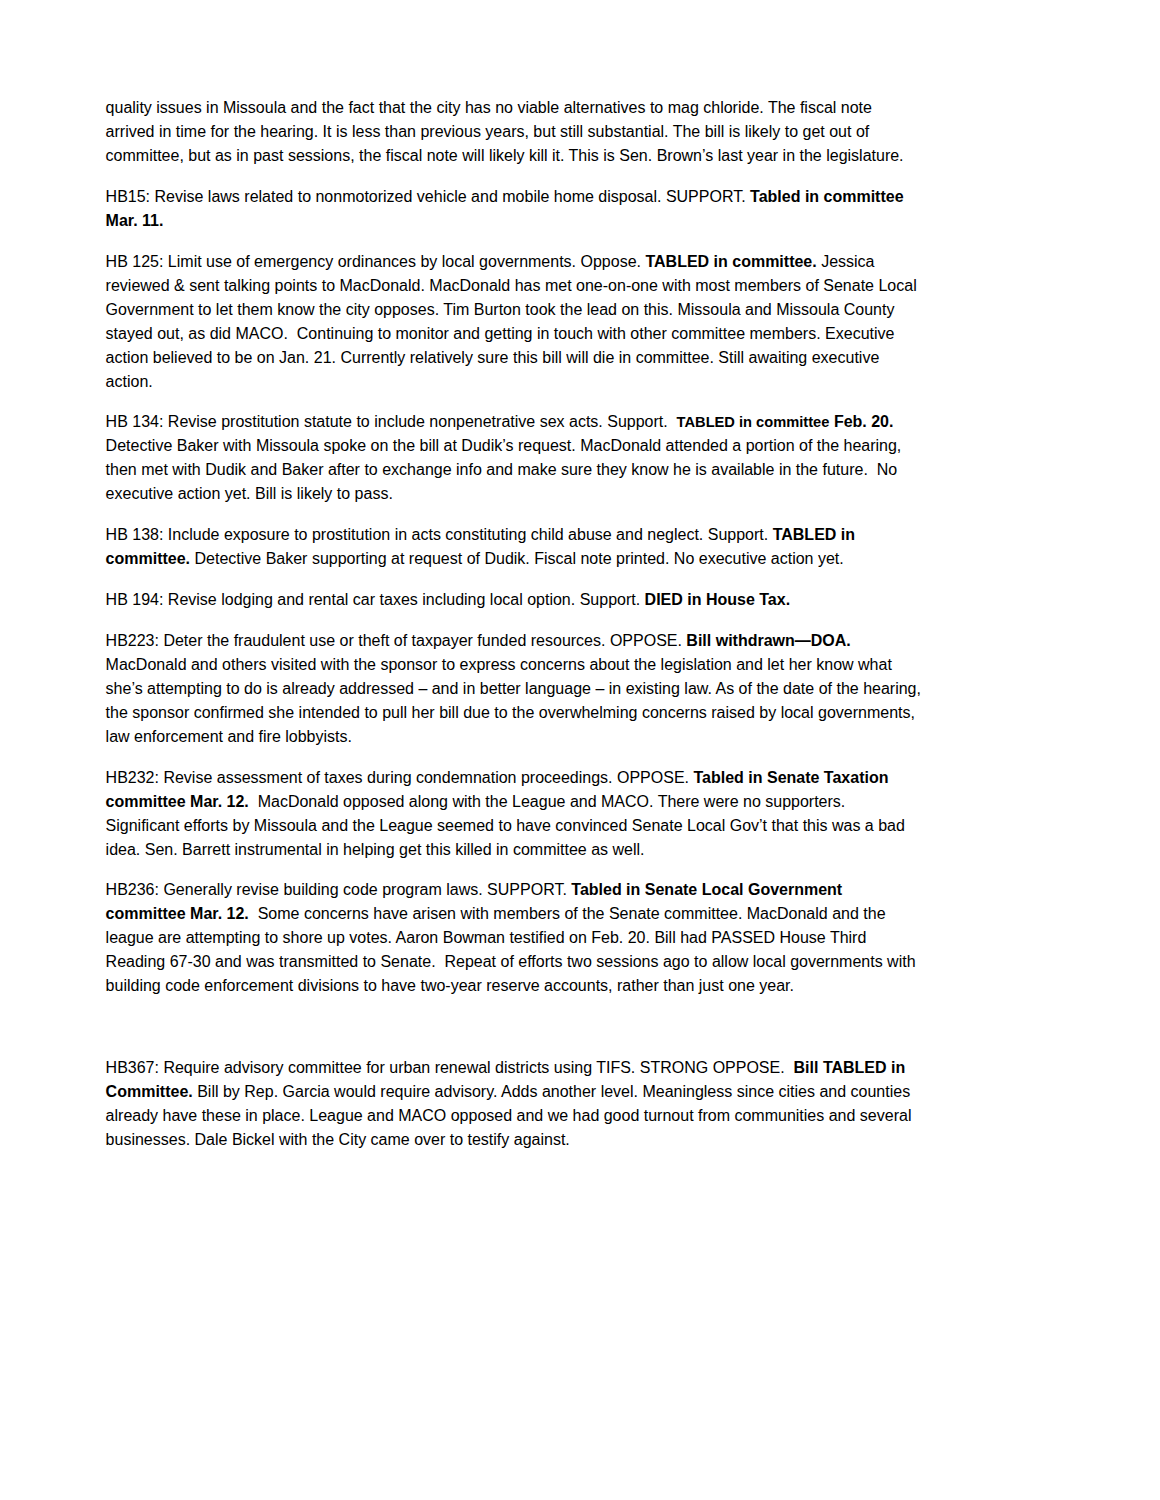quality issues in Missoula and the fact that the city has no viable alternatives to mag chloride. The fiscal note arrived in time for the hearing. It is less than previous years, but still substantial. The bill is likely to get out of committee, but as in past sessions, the fiscal note will likely kill it. This is Sen. Brown’s last year in the legislature.
HB15: Revise laws related to nonmotorized vehicle and mobile home disposal. SUPPORT. Tabled in committee Mar. 11.
HB 125: Limit use of emergency ordinances by local governments. Oppose. TABLED in committee. Jessica reviewed & sent talking points to MacDonald. MacDonald has met one-on-one with most members of Senate Local Government to let them know the city opposes. Tim Burton took the lead on this. Missoula and Missoula County stayed out, as did MACO. Continuing to monitor and getting in touch with other committee members. Executive action believed to be on Jan. 21. Currently relatively sure this bill will die in committee. Still awaiting executive action.
HB 134: Revise prostitution statute to include nonpenetrative sex acts. Support. TABLED in committee Feb. 20. Detective Baker with Missoula spoke on the bill at Dudik’s request. MacDonald attended a portion of the hearing, then met with Dudik and Baker after to exchange info and make sure they know he is available in the future. No executive action yet. Bill is likely to pass.
HB 138: Include exposure to prostitution in acts constituting child abuse and neglect. Support. TABLED in committee. Detective Baker supporting at request of Dudik. Fiscal note printed. No executive action yet.
HB 194: Revise lodging and rental car taxes including local option. Support. DIED in House Tax.
HB223: Deter the fraudulent use or theft of taxpayer funded resources. OPPOSE. Bill withdrawn—DOA. MacDonald and others visited with the sponsor to express concerns about the legislation and let her know what she’s attempting to do is already addressed – and in better language – in existing law. As of the date of the hearing, the sponsor confirmed she intended to pull her bill due to the overwhelming concerns raised by local governments, law enforcement and fire lobbyists.
HB232: Revise assessment of taxes during condemnation proceedings. OPPOSE. Tabled in Senate Taxation committee Mar. 12. MacDonald opposed along with the League and MACO. There were no supporters. Significant efforts by Missoula and the League seemed to have convinced Senate Local Gov’t that this was a bad idea. Sen. Barrett instrumental in helping get this killed in committee as well.
HB236: Generally revise building code program laws. SUPPORT. Tabled in Senate Local Government committee Mar. 12. Some concerns have arisen with members of the Senate committee. MacDonald and the league are attempting to shore up votes. Aaron Bowman testified on Feb. 20. Bill had PASSED House Third Reading 67-30 and was transmitted to Senate. Repeat of efforts two sessions ago to allow local governments with building code enforcement divisions to have two-year reserve accounts, rather than just one year.
HB367: Require advisory committee for urban renewal districts using TIFS. STRONG OPPOSE. Bill TABLED in Committee. Bill by Rep. Garcia would require advisory. Adds another level. Meaningless since cities and counties already have these in place. League and MACO opposed and we had good turnout from communities and several businesses. Dale Bickel with the City came over to testify against.